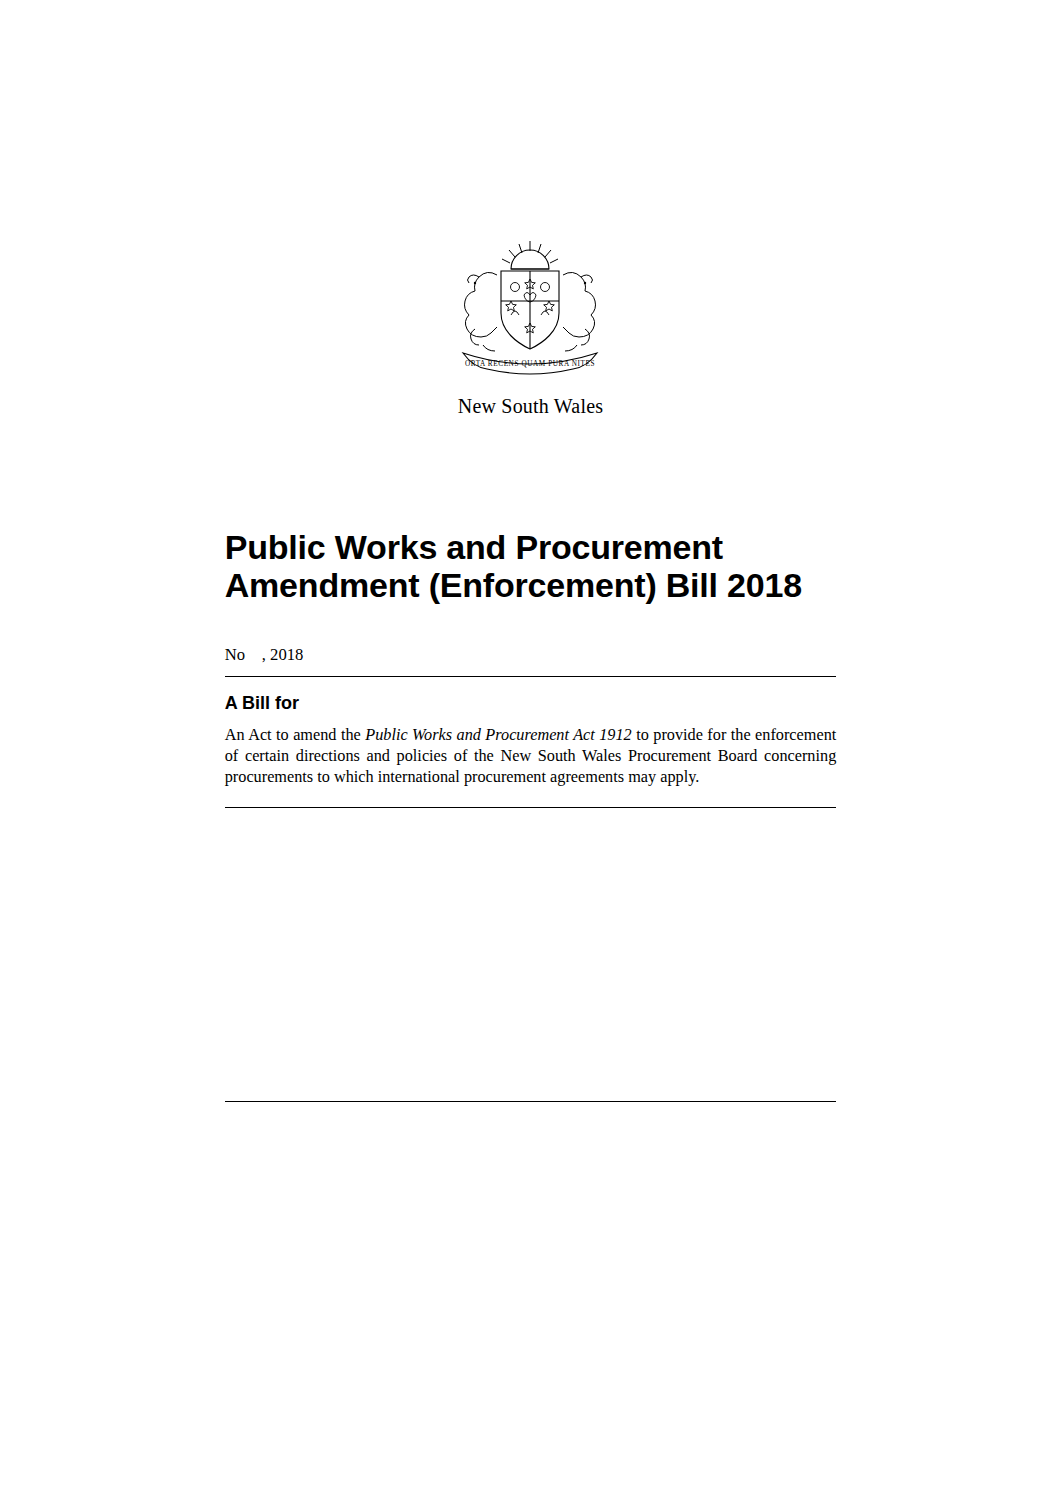ORTA RECENS QUAM PURA NITES
New South Wales
Public Works and Procurement Amendment (Enforcement) Bill 2018
No , 2018
A Bill for
An Act to amend the Public Works and Procurement Act 1912 to provide for the enforcement of certain directions and policies of the New South Wales Procurement Board concerning procurements to which international procurement agreements may apply.